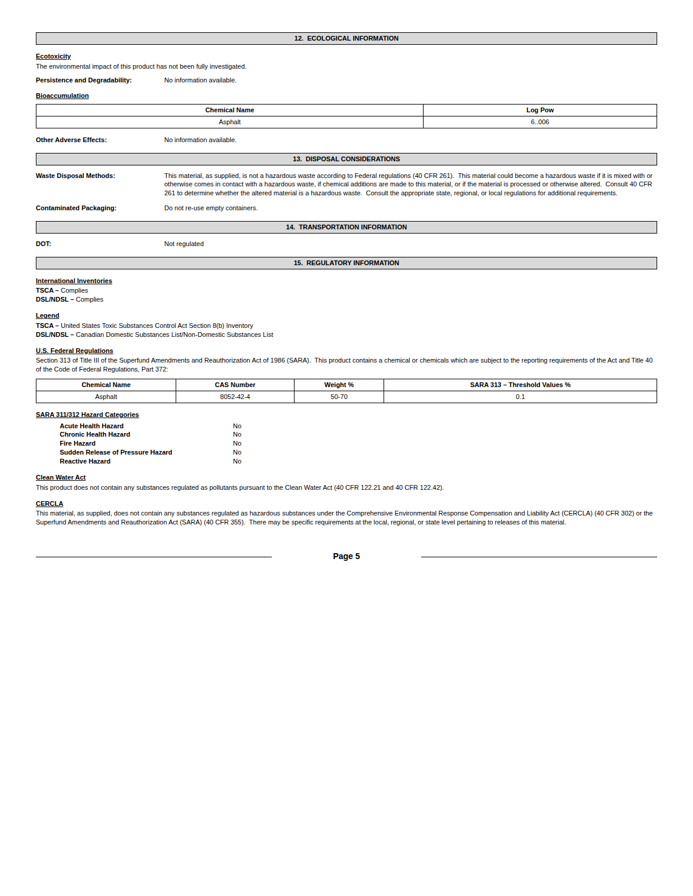12. ECOLOGICAL INFORMATION
Ecotoxicity
The environmental impact of this product has not been fully investigated.
Persistence and Degradability:
No information available.
Bioaccumulation
| Chemical Name | Log Pow |
| --- | --- |
| Asphalt | 6..006 |
Other Adverse Effects:
No information available.
13. DISPOSAL CONSIDERATIONS
Waste Disposal Methods:
This material, as supplied, is not a hazardous waste according to Federal regulations (40 CFR 261). This material could become a hazardous waste if it is mixed with or otherwise comes in contact with a hazardous waste, if chemical additions are made to this material, or if the material is processed or otherwise altered. Consult 40 CFR 261 to determine whether the altered material is a hazardous waste. Consult the appropriate state, regional, or local regulations for additional requirements.
Contaminated Packaging:
Do not re-use empty containers.
14. TRANSPORTATION INFORMATION
DOT:
Not regulated
15. REGULATORY INFORMATION
International Inventories
TSCA – Complies
DSL/NDSL – Complies
Legend
TSCA – United States Toxic Substances Control Act Section 8(b) Inventory
DSL/NDSL – Canadian Domestic Substances List/Non-Domestic Substances List
U.S. Federal Regulations
Section 313 of Title III of the Superfund Amendments and Reauthorization Act of 1986 (SARA). This product contains a chemical or chemicals which are subject to the reporting requirements of the Act and Title 40 of the Code of Federal Regulations, Part 372:
| Chemical Name | CAS Number | Weight % | SARA 313 – Threshold Values % |
| --- | --- | --- | --- |
| Asphalt | 8052-42-4 | 50-70 | 0.1 |
SARA 311/312 Hazard Categories
Acute Health Hazard No
Chronic Health Hazard No
Fire Hazard No
Sudden Release of Pressure Hazard No
Reactive Hazard No
Clean Water Act
This product does not contain any substances regulated as pollutants pursuant to the Clean Water Act (40 CFR 122.21 and 40 CFR 122.42).
CERCLA
This material, as supplied, does not contain any substances regulated as hazardous substances under the Comprehensive Environmental Response Compensation and Liability Act (CERCLA) (40 CFR 302) or the Superfund Amendments and Reauthorization Act (SARA) (40 CFR 355). There may be specific requirements at the local, regional, or state level pertaining to releases of this material.
Page 5